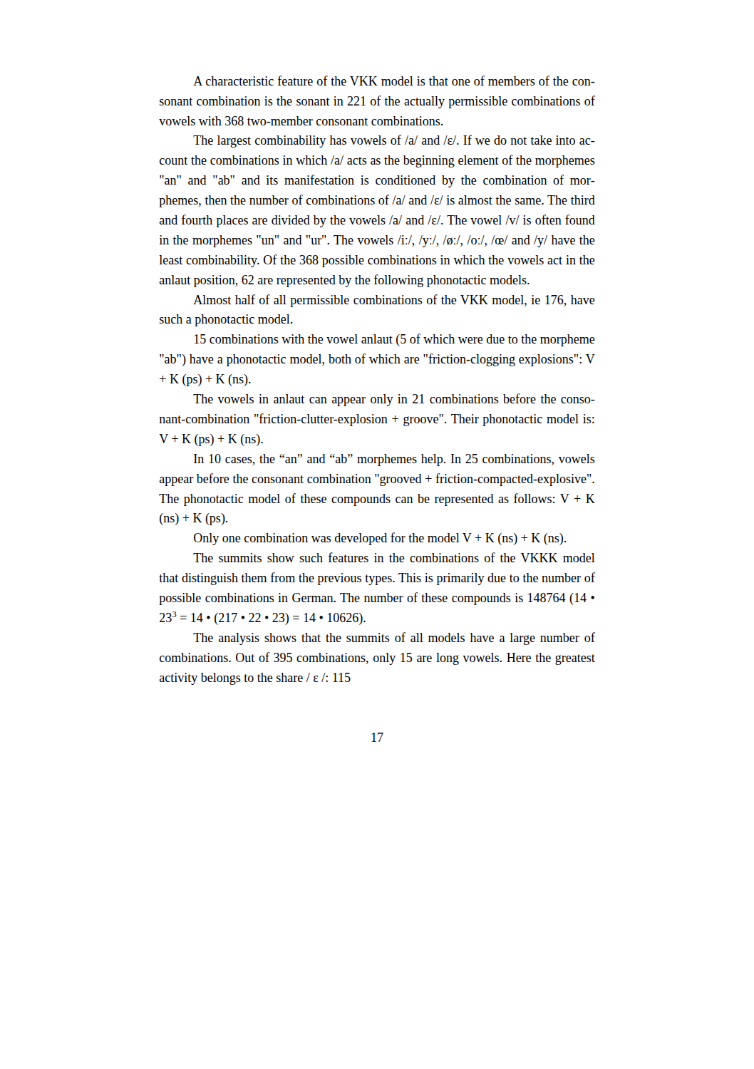A characteristic feature of the VKK model is that one of members of the consonant combination is the sonant in 221 of the actually permissible combinations of vowels with 368 two-member consonant combinations.
The largest combinability has vowels of /a/ and /ɛ/. If we do not take into account the combinations in which /a/ acts as the beginning element of the morphemes "an" and "ab" and its manifestation is conditioned by the combination of morphemes, then the number of combinations of /a/ and /ɛ/ is almost the same. The third and fourth places are divided by the vowels /a/ and /ɛ/. The vowel /v/ is often found in the morphemes "un" and "ur". The vowels /iː/, /yː/, /øː/, /oː/, /œ/ and /y/ have the least combinability. Of the 368 possible combinations in which the vowels act in the anlaut position, 62 are represented by the following phonotactic models.
Almost half of all permissible combinations of the VKK model, ie 176, have such a phonotactic model.
15 combinations with the vowel anlaut (5 of which were due to the morpheme "ab") have a phonotactic model, both of which are "friction-clogging explosions": V + K (ps) + K (ns).
The vowels in anlaut can appear only in 21 combinations before the consonant-combination "friction-clutter-explosion + groove". Their phonotactic model is: V + K (ps) + K (ns).
In 10 cases, the “an” and “ab” morphemes help. In 25 combinations, vowels appear before the consonant combination "grooved + friction-compacted-explosive". The phonotactic model of these compounds can be represented as follows: V + K (ns) + K (ps).
Only one combination was developed for the model V + K (ns) + K (ns).
The summits show such features in the combinations of the VKKK model that distinguish them from the previous types. This is primarily due to the number of possible combinations in German. The number of these compounds is 148764 (14 • 233 = 14 • (217 • 22 • 23) = 14 • 10626).
The analysis shows that the summits of all models have a large number of combinations. Out of 395 combinations, only 15 are long vowels. Here the greatest activity belongs to the share / ε /: 115
17